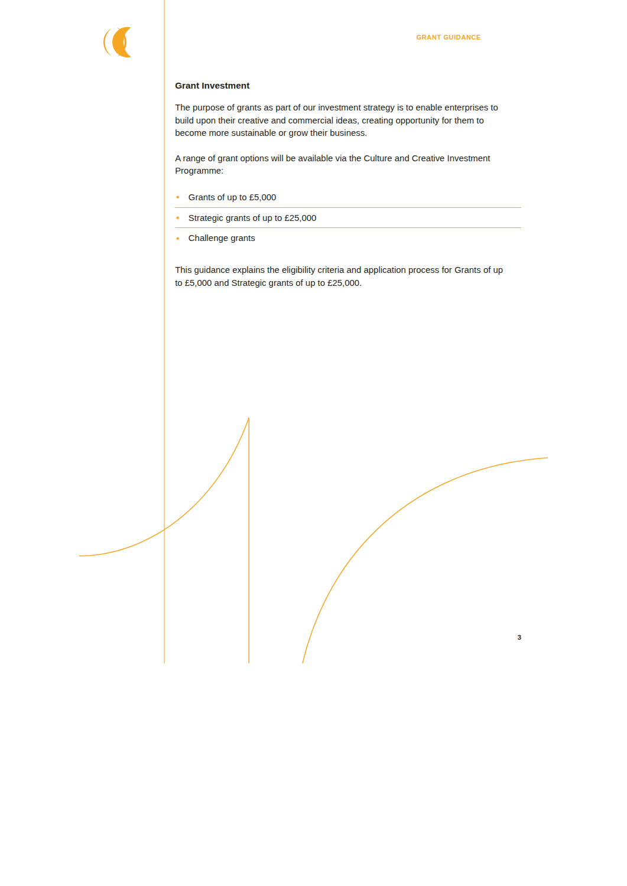Grant Guidance
Grant Investment
The purpose of grants as part of our investment strategy is to enable enterprises to build upon their creative and commercial ideas, creating opportunity for them to become more sustainable or grow their business.
A range of grant options will be available via the Culture and Creative Investment Programme:
Grants of up to £5,000
Strategic grants of up to £25,000
Challenge grants
This guidance explains the eligibility criteria and application process for Grants of up to £5,000 and Strategic grants of up to £25,000.
3